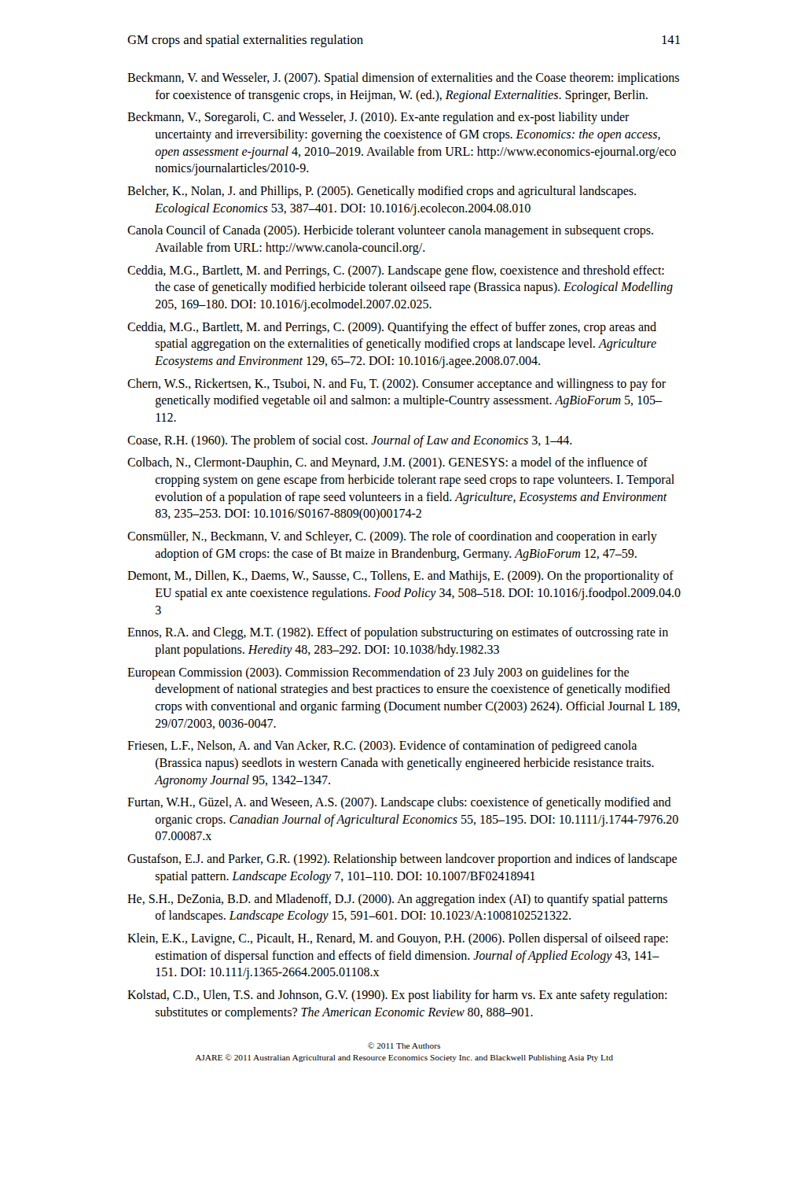GM crops and spatial externalities regulation 141
Beckmann, V. and Wesseler, J. (2007). Spatial dimension of externalities and the Coase theorem: implications for coexistence of transgenic crops, in Heijman, W. (ed.), Regional Externalities. Springer, Berlin.
Beckmann, V., Soregaroli, C. and Wesseler, J. (2010). Ex-ante regulation and ex-post liability under uncertainty and irreversibility: governing the coexistence of GM crops. Economics: the open access, open assessment e-journal 4, 2010–2019. Available from URL: http://www.economics-ejournal.org/economics/journalarticles/2010-9.
Belcher, K., Nolan, J. and Phillips, P. (2005). Genetically modified crops and agricultural landscapes. Ecological Economics 53, 387–401. DOI: 10.1016/j.ecolecon.2004.08.010
Canola Council of Canada (2005). Herbicide tolerant volunteer canola management in subsequent crops. Available from URL: http://www.canola-council.org/.
Ceddia, M.G., Bartlett, M. and Perrings, C. (2007). Landscape gene flow, coexistence and threshold effect: the case of genetically modified herbicide tolerant oilseed rape (Brassica napus). Ecological Modelling 205, 169–180. DOI: 10.1016/j.ecolmodel.2007.02.025.
Ceddia, M.G., Bartlett, M. and Perrings, C. (2009). Quantifying the effect of buffer zones, crop areas and spatial aggregation on the externalities of genetically modified crops at landscape level. Agriculture Ecosystems and Environment 129, 65–72. DOI: 10.1016/j.agee.2008.07.004.
Chern, W.S., Rickertsen, K., Tsuboi, N. and Fu, T. (2002). Consumer acceptance and willingness to pay for genetically modified vegetable oil and salmon: a multiple-Country assessment. AgBioForum 5, 105–112.
Coase, R.H. (1960). The problem of social cost. Journal of Law and Economics 3, 1–44.
Colbach, N., Clermont-Dauphin, C. and Meynard, J.M. (2001). GENESYS: a model of the influence of cropping system on gene escape from herbicide tolerant rape seed crops to rape volunteers. I. Temporal evolution of a population of rape seed volunteers in a field. Agriculture, Ecosystems and Environment 83, 235–253. DOI: 10.1016/S0167-8809(00)00174-2
Consmüller, N., Beckmann, V. and Schleyer, C. (2009). The role of coordination and cooperation in early adoption of GM crops: the case of Bt maize in Brandenburg, Germany. AgBioForum 12, 47–59.
Demont, M., Dillen, K., Daems, W., Sausse, C., Tollens, E. and Mathijs, E. (2009). On the proportionality of EU spatial ex ante coexistence regulations. Food Policy 34, 508–518. DOI: 10.1016/j.foodpol.2009.04.03
Ennos, R.A. and Clegg, M.T. (1982). Effect of population substructuring on estimates of outcrossing rate in plant populations. Heredity 48, 283–292. DOI: 10.1038/hdy.1982.33
European Commission (2003). Commission Recommendation of 23 July 2003 on guidelines for the development of national strategies and best practices to ensure the coexistence of genetically modified crops with conventional and organic farming (Document number C(2003) 2624). Official Journal L 189, 29/07/2003, 0036-0047.
Friesen, L.F., Nelson, A. and Van Acker, R.C. (2003). Evidence of contamination of pedigreed canola (Brassica napus) seedlots in western Canada with genetically engineered herbicide resistance traits. Agronomy Journal 95, 1342–1347.
Furtan, W.H., Güzel, A. and Weseen, A.S. (2007). Landscape clubs: coexistence of genetically modified and organic crops. Canadian Journal of Agricultural Economics 55, 185–195. DOI: 10.1111/j.1744-7976.2007.00087.x
Gustafson, E.J. and Parker, G.R. (1992). Relationship between landcover proportion and indices of landscape spatial pattern. Landscape Ecology 7, 101–110. DOI: 10.1007/BF02418941
He, S.H., DeZonia, B.D. and Mladenoff, D.J. (2000). An aggregation index (AI) to quantify spatial patterns of landscapes. Landscape Ecology 15, 591–601. DOI: 10.1023/A:1008102521322.
Klein, E.K., Lavigne, C., Picault, H., Renard, M. and Gouyon, P.H. (2006). Pollen dispersal of oilseed rape: estimation of dispersal function and effects of field dimension. Journal of Applied Ecology 43, 141–151. DOI: 10.111/j.1365-2664.2005.01108.x
Kolstad, C.D., Ulen, T.S. and Johnson, G.V. (1990). Ex post liability for harm vs. Ex ante safety regulation: substitutes or complements? The American Economic Review 80, 888–901.
© 2011 The Authors AJARE © 2011 Australian Agricultural and Resource Economics Society Inc. and Blackwell Publishing Asia Pty Ltd